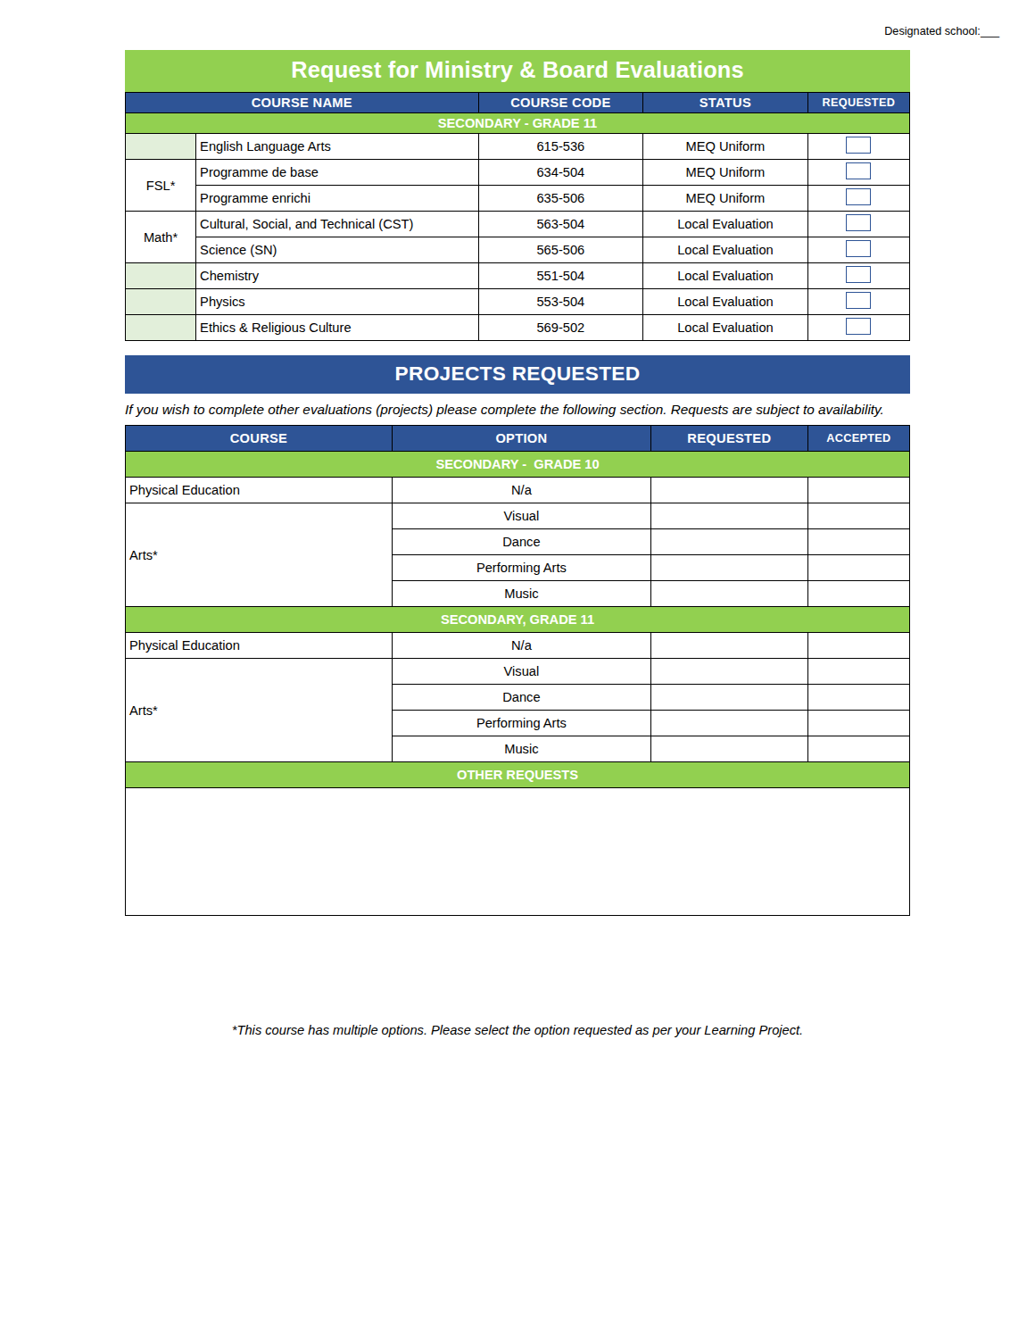Designated school:___
Request for Ministry & Board Evaluations
| COURSE NAME | COURSE CODE | STATUS | REQUESTED |
| --- | --- | --- | --- |
| SECONDARY - GRADE 11 |
| | English Language Arts | 615-536 | MEQ Uniform | |
| FSL* | Programme de base | 634-504 | MEQ Uniform | |
| Programme enrichi | 635-506 | MEQ Uniform | |
| Math* | Cultural, Social, and Technical (CST) | 563-504 | Local Evaluation | |
| Science (SN) | 565-506 | Local Evaluation | |
| | Chemistry | 551-504 | Local Evaluation | |
| | Physics | 553-504 | Local Evaluation | |
| | Ethics & Religious Culture | 569-502 | Local Evaluation | |
PROJECTS REQUESTED
If you wish to complete other evaluations (projects) please complete the following section. Requests are subject to availability.
| COURSE | OPTION | REQUESTED | ACCEPTED |
| --- | --- | --- | --- |
| SECONDARY - GRADE 10 |
| Physical Education | N/a | | |
| Arts* | Visual | | |
| Dance | | |
| Performing Arts | | |
| Music | | |
| SECONDARY, GRADE 11 |
| Physical Education | N/a | | |
| Arts* | Visual | | |
| Dance | | |
| Performing Arts | | |
| Music | | |
| OTHER REQUESTS |
*This course has multiple options. Please select the option requested as per your Learning Project.